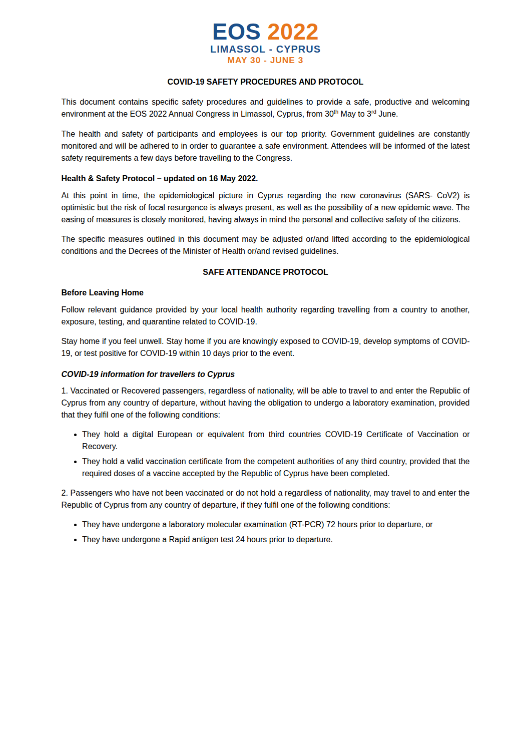EOS 2022
LIMASSOL - CYPRUS
MAY 30 - JUNE 3
COVID-19 SAFETY PROCEDURES AND PROTOCOL
This document contains specific safety procedures and guidelines to provide a safe, productive and welcoming environment at the EOS 2022 Annual Congress in Limassol, Cyprus, from 30th May to 3rd June.
The health and safety of participants and employees is our top priority. Government guidelines are constantly monitored and will be adhered to in order to guarantee a safe environment. Attendees will be informed of the latest safety requirements a few days before travelling to the Congress.
Health & Safety Protocol – updated on 16 May 2022.
At this point in time, the epidemiological picture in Cyprus regarding the new coronavirus (SARS- CoV2) is optimistic but the risk of focal resurgence is always present, as well as the possibility of a new epidemic wave. The easing of measures is closely monitored, having always in mind the personal and collective safety of the citizens.
The specific measures outlined in this document may be adjusted or/and lifted according to the epidemiological conditions and the Decrees of the Minister of Health or/and revised guidelines.
SAFE ATTENDANCE PROTOCOL
Before Leaving Home
Follow relevant guidance provided by your local health authority regarding travelling from a country to another, exposure, testing, and quarantine related to COVID-19.
Stay home if you feel unwell. Stay home if you are knowingly exposed to COVID-19, develop symptoms of COVID-19, or test positive for COVID-19 within 10 days prior to the event.
COVID-19 information for travellers to Cyprus
1. Vaccinated or Recovered passengers, regardless of nationality, will be able to travel to and enter the Republic of Cyprus from any country of departure, without having the obligation to undergo a laboratory examination, provided that they fulfil one of the following conditions:
They hold a digital European or equivalent from third countries COVID-19 Certificate of Vaccination or Recovery.
They hold a valid vaccination certificate from the competent authorities of any third country, provided that the required doses of a vaccine accepted by the Republic of Cyprus have been completed.
2. Passengers who have not been vaccinated or do not hold a regardless of nationality, may travel to and enter the Republic of Cyprus from any country of departure, if they fulfil one of the following conditions:
They have undergone a laboratory molecular examination (RT-PCR) 72 hours prior to departure, or
They have undergone a Rapid antigen test 24 hours prior to departure.